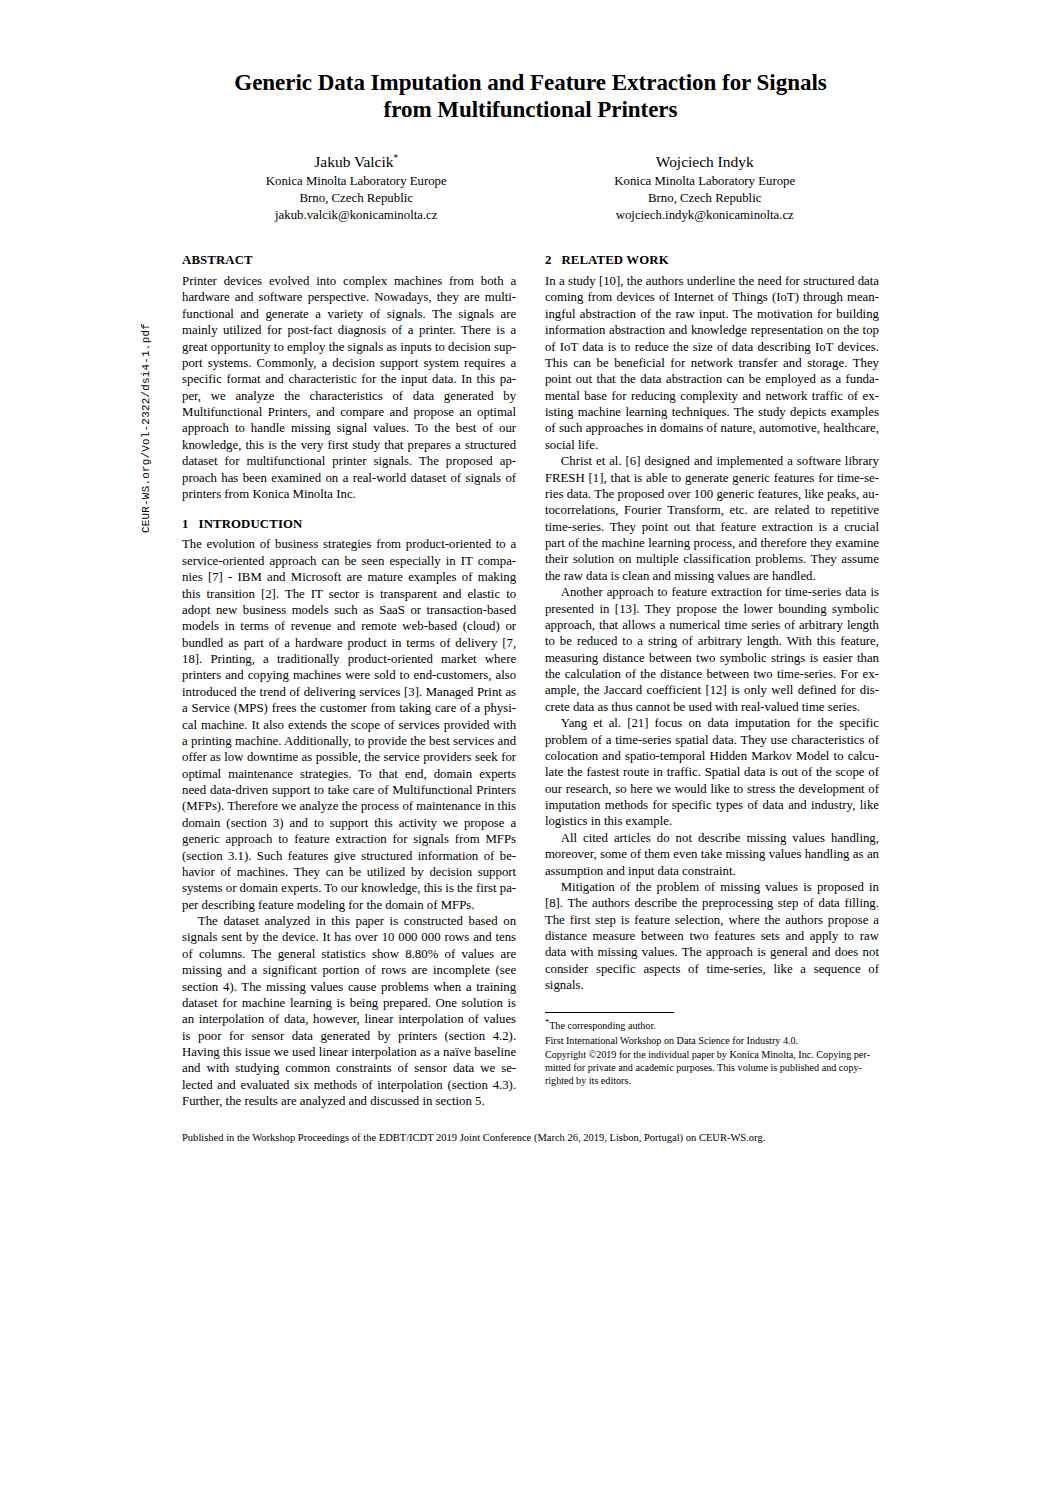CEUR-WS.org/Vol-2322/dsi4-1.pdf
Generic Data Imputation and Feature Extraction for Signals
from Multifunctional Printers
Jakub Valcik*
Konica Minolta Laboratory Europe
Brno, Czech Republic
jakub.valcik@konicaminolta.cz
Wojciech Indyk
Konica Minolta Laboratory Europe
Brno, Czech Republic
wojciech.indyk@konicaminolta.cz
Abstract
Printer devices evolved into complex machines from both a hardware and software perspective. Nowadays, they are multifunctional and generate a variety of signals. The signals are mainly utilized for post-fact diagnosis of a printer. There is a great opportunity to employ the signals as inputs to decision support systems. Commonly, a decision support system requires a specific format and characteristic for the input data. In this paper, we analyze the characteristics of data generated by Multifunctional Printers, and compare and propose an optimal approach to handle missing signal values. To the best of our knowledge, this is the very first study that prepares a structured dataset for multifunctional printer signals. The proposed approach has been examined on a real-world dataset of signals of printers from Konica Minolta Inc.
1 Introduction
The evolution of business strategies from product-oriented to a service-oriented approach can be seen especially in IT companies [7] - IBM and Microsoft are mature examples of making this transition [2]. The IT sector is transparent and elastic to adopt new business models such as SaaS or transaction-based models in terms of revenue and remote web-based (cloud) or bundled as part of a hardware product in terms of delivery [7, 18]. Printing, a traditionally product-oriented market where printers and copying machines were sold to end-customers, also introduced the trend of delivering services [3]. Managed Print as a Service (MPS) frees the customer from taking care of a physical machine. It also extends the scope of services provided with a printing machine. Additionally, to provide the best services and offer as low downtime as possible, the service providers seek for optimal maintenance strategies. To that end, domain experts need data-driven support to take care of Multifunctional Printers (MFPs). Therefore we analyze the process of maintenance in this domain (section 3) and to support this activity we propose a generic approach to feature extraction for signals from MFPs (section 3.1). Such features give structured information of behavior of machines. They can be utilized by decision support systems or domain experts. To our knowledge, this is the first paper describing feature modeling for the domain of MFPs.
The dataset analyzed in this paper is constructed based on signals sent by the device. It has over 10 000 000 rows and tens of columns. The general statistics show 8.80% of values are missing and a significant portion of rows are incomplete (see section 4). The missing values cause problems when a training dataset for machine learning is being prepared. One solution is an interpolation of data, however, linear interpolation of values is poor for sensor data generated by printers (section 4.2). Having this issue we used linear interpolation as a naïve baseline and with studying common constraints of sensor data we selected and evaluated six methods of interpolation (section 4.3). Further, the results are analyzed and discussed in section 5.
2 Related Work
In a study [10], the authors underline the need for structured data coming from devices of Internet of Things (IoT) through meaningful abstraction of the raw input. The motivation for building information abstraction and knowledge representation on the top of IoT data is to reduce the size of data describing IoT devices. This can be beneficial for network transfer and storage. They point out that the data abstraction can be employed as a fundamental base for reducing complexity and network traffic of existing machine learning techniques. The study depicts examples of such approaches in domains of nature, automotive, healthcare, social life.
Christ et al. [6] designed and implemented a software library FRESH [1], that is able to generate generic features for time-series data. The proposed over 100 generic features, like peaks, autocorrelations, Fourier Transform, etc. are related to repetitive time-series. They point out that feature extraction is a crucial part of the machine learning process, and therefore they examine their solution on multiple classification problems. They assume the raw data is clean and missing values are handled.
Another approach to feature extraction for time-series data is presented in [13]. They propose the lower bounding symbolic approach, that allows a numerical time series of arbitrary length to be reduced to a string of arbitrary length. With this feature, measuring distance between two symbolic strings is easier than the calculation of the distance between two time-series. For example, the Jaccard coefficient [12] is only well defined for discrete data as thus cannot be used with real-valued time series.
Yang et al. [21] focus on data imputation for the specific problem of a time-series spatial data. They use characteristics of colocation and spatio-temporal Hidden Markov Model to calculate the fastest route in traffic. Spatial data is out of the scope of our research, so here we would like to stress the development of imputation methods for specific types of data and industry, like logistics in this example.
All cited articles do not describe missing values handling, moreover, some of them even take missing values handling as an assumption and input data constraint.
Mitigation of the problem of missing values is proposed in [8]. The authors describe the preprocessing step of data filling. The first step is feature selection, where the authors propose a distance measure between two features sets and apply to raw data with missing values. The approach is general and does not consider specific aspects of time-series, like a sequence of signals.
*The corresponding author.
First International Workshop on Data Science for Industry 4.0.
Copyright ©2019 for the individual paper by Konica Minolta, Inc. Copying permitted for private and academic purposes. This volume is published and copyrighted by its editors.
Published in the Workshop Proceedings of the EDBT/ICDT 2019 Joint Conference (March 26, 2019, Lisbon, Portugal) on CEUR-WS.org.